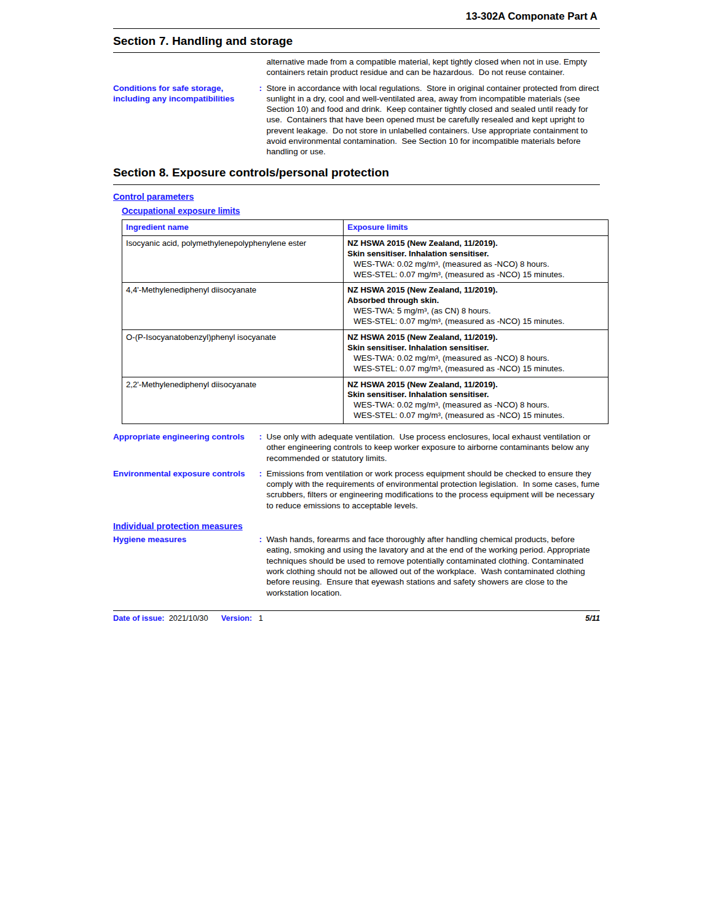13-302A Componate Part A
Section 7. Handling and storage
| | | alternative made from a compatible material, kept tightly closed when not in use. Empty containers retain product residue and can be hazardous. Do not reuse container. |
| Conditions for safe storage, including any incompatibilities | : | Store in accordance with local regulations. Store in original container protected from direct sunlight in a dry, cool and well-ventilated area, away from incompatible materials (see Section 10) and food and drink. Keep container tightly closed and sealed until ready for use. Containers that have been opened must be carefully resealed and kept upright to prevent leakage. Do not store in unlabelled containers. Use appropriate containment to avoid environmental contamination. See Section 10 for incompatible materials before handling or use. |
Section 8. Exposure controls/personal protection
Control parameters
Occupational exposure limits
| Ingredient name | Exposure limits |
| --- | --- |
| Isocyanic acid, polymethylenepolyphenylene ester | NZ HSWA 2015 (New Zealand, 11/2019). Skin sensitiser. Inhalation sensitiser. WES-TWA: 0.02 mg/m³, (measured as -NCO) 8 hours. WES-STEL: 0.07 mg/m³, (measured as -NCO) 15 minutes. |
| 4,4'-Methylenediphenyl diisocyanate | NZ HSWA 2015 (New Zealand, 11/2019). Absorbed through skin. WES-TWA: 5 mg/m³, (as CN) 8 hours. WES-STEL: 0.07 mg/m³, (measured as -NCO) 15 minutes. |
| O-(P-Isocyanatobenzyl)phenyl isocyanate | NZ HSWA 2015 (New Zealand, 11/2019). Skin sensitiser. Inhalation sensitiser. WES-TWA: 0.02 mg/m³, (measured as -NCO) 8 hours. WES-STEL: 0.07 mg/m³, (measured as -NCO) 15 minutes. |
| 2,2'-Methylenediphenyl diisocyanate | NZ HSWA 2015 (New Zealand, 11/2019). Skin sensitiser. Inhalation sensitiser. WES-TWA: 0.02 mg/m³, (measured as -NCO) 8 hours. WES-STEL: 0.07 mg/m³, (measured as -NCO) 15 minutes. |
| Appropriate engineering controls | : | Use only with adequate ventilation. Use process enclosures, local exhaust ventilation or other engineering controls to keep worker exposure to airborne contaminants below any recommended or statutory limits. |
| Environmental exposure controls | : | Emissions from ventilation or work process equipment should be checked to ensure they comply with the requirements of environmental protection legislation. In some cases, fume scrubbers, filters or engineering modifications to the process equipment will be necessary to reduce emissions to acceptable levels. |
Individual protection measures
| Hygiene measures | : | Wash hands, forearms and face thoroughly after handling chemical products, before eating, smoking and using the lavatory and at the end of the working period. Appropriate techniques should be used to remove potentially contaminated clothing. Contaminated work clothing should not be allowed out of the workplace. Wash contaminated clothing before reusing. Ensure that eyewash stations and safety showers are close to the workstation location. |
Date of issue: 2021/10/30 Version: 1
5/11